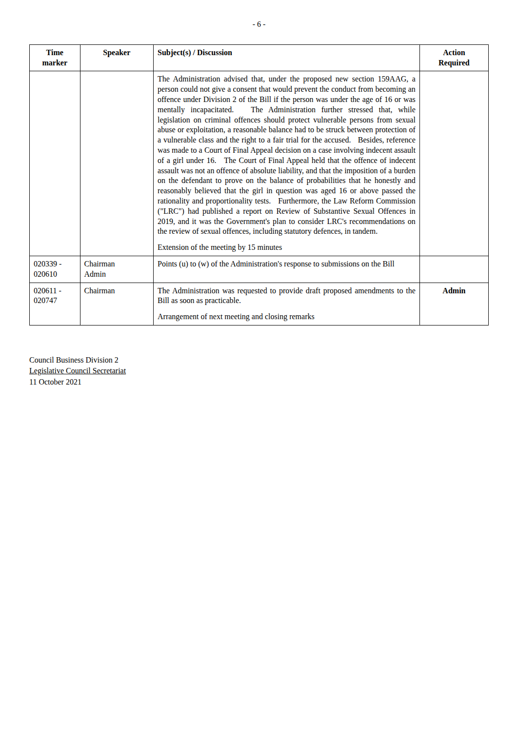- 6 -
| Time marker | Speaker | Subject(s) / Discussion | Action Required |
| --- | --- | --- | --- |
| | | The Administration advised that, under the proposed new section 159AAG, a person could not give a consent that would prevent the conduct from becoming an offence under Division 2 of the Bill if the person was under the age of 16 or was mentally incapacitated. The Administration further stressed that, while legislation on criminal offences should protect vulnerable persons from sexual abuse or exploitation, a reasonable balance had to be struck between protection of a vulnerable class and the right to a fair trial for the accused. Besides, reference was made to a Court of Final Appeal decision on a case involving indecent assault of a girl under 16. The Court of Final Appeal held that the offence of indecent assault was not an offence of absolute liability, and that the imposition of a burden on the defendant to prove on the balance of probabilities that he honestly and reasonably believed that the girl in question was aged 16 or above passed the rationality and proportionality tests. Furthermore, the Law Reform Commission ("LRC") had published a report on Review of Substantive Sexual Offences in 2019, and it was the Government's plan to consider LRC's recommendations on the review of sexual offences, including statutory defences, in tandem. Extension of the meeting by 15 minutes | |
| 020339 - 020610 | Chairman Admin | Points (u) to (w) of the Administration's response to submissions on the Bill | |
| 020611 - 020747 | Chairman | The Administration was requested to provide draft proposed amendments to the Bill as soon as practicable. Arrangement of next meeting and closing remarks | Admin |
Council Business Division 2
Legislative Council Secretariat
11 October 2021